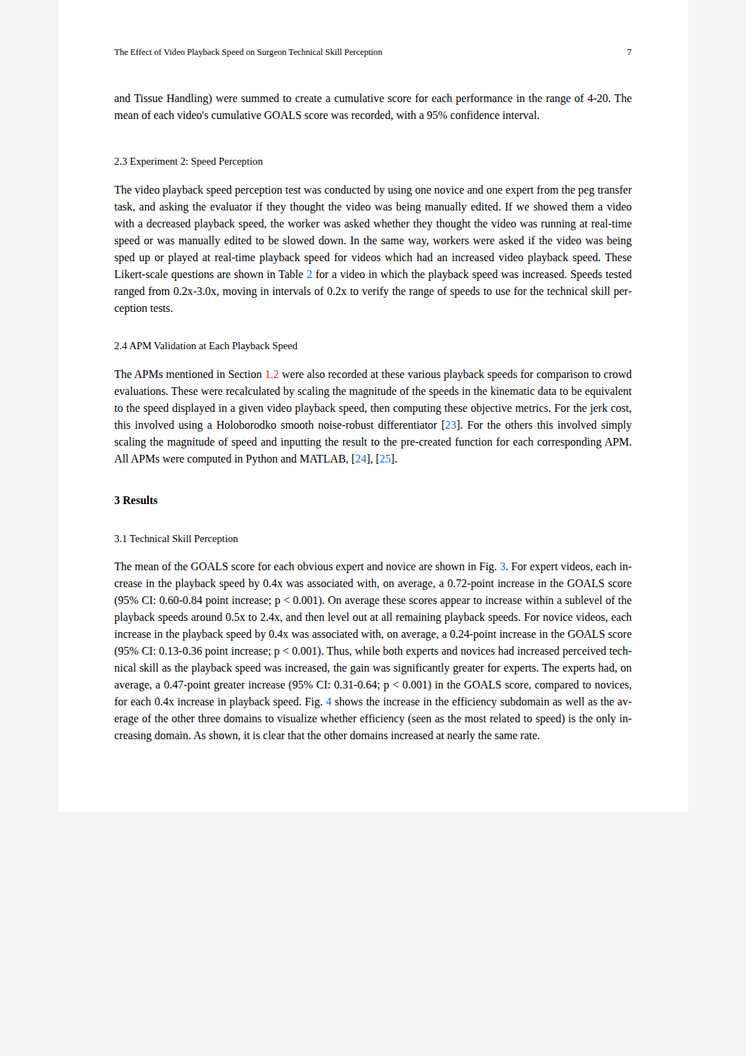The Effect of Video Playback Speed on Surgeon Technical Skill Perception 7
and Tissue Handling) were summed to create a cumulative score for each performance in the range of 4-20. The mean of each video's cumulative GOALS score was recorded, with a 95% confidence interval.
2.3 Experiment 2: Speed Perception
The video playback speed perception test was conducted by using one novice and one expert from the peg transfer task, and asking the evaluator if they thought the video was being manually edited. If we showed them a video with a decreased playback speed, the worker was asked whether they thought the video was running at real-time speed or was manually edited to be slowed down. In the same way, workers were asked if the video was being sped up or played at real-time playback speed for videos which had an increased video playback speed. These Likert-scale questions are shown in Table 2 for a video in which the playback speed was increased. Speeds tested ranged from 0.2x-3.0x, moving in intervals of 0.2x to verify the range of speeds to use for the technical skill perception tests.
2.4 APM Validation at Each Playback Speed
The APMs mentioned in Section 1.2 were also recorded at these various playback speeds for comparison to crowd evaluations. These were recalculated by scaling the magnitude of the speeds in the kinematic data to be equivalent to the speed displayed in a given video playback speed, then computing these objective metrics. For the jerk cost, this involved using a Holoborodko smooth noise-robust differentiator [23]. For the others this involved simply scaling the magnitude of speed and inputting the result to the pre-created function for each corresponding APM. All APMs were computed in Python and MATLAB, [24], [25].
3 Results
3.1 Technical Skill Perception
The mean of the GOALS score for each obvious expert and novice are shown in Fig. 3. For expert videos, each increase in the playback speed by 0.4x was associated with, on average, a 0.72-point increase in the GOALS score (95% CI: 0.60-0.84 point increase; p < 0.001). On average these scores appear to increase within a sublevel of the playback speeds around 0.5x to 2.4x, and then level out at all remaining playback speeds. For novice videos, each increase in the playback speed by 0.4x was associated with, on average, a 0.24-point increase in the GOALS score (95% CI: 0.13-0.36 point increase; p < 0.001). Thus, while both experts and novices had increased perceived technical skill as the playback speed was increased, the gain was significantly greater for experts. The experts had, on average, a 0.47-point greater increase (95% CI: 0.31-0.64; p < 0.001) in the GOALS score, compared to novices, for each 0.4x increase in playback speed. Fig. 4 shows the increase in the efficiency subdomain as well as the average of the other three domains to visualize whether efficiency (seen as the most related to speed) is the only increasing domain. As shown, it is clear that the other domains increased at nearly the same rate.